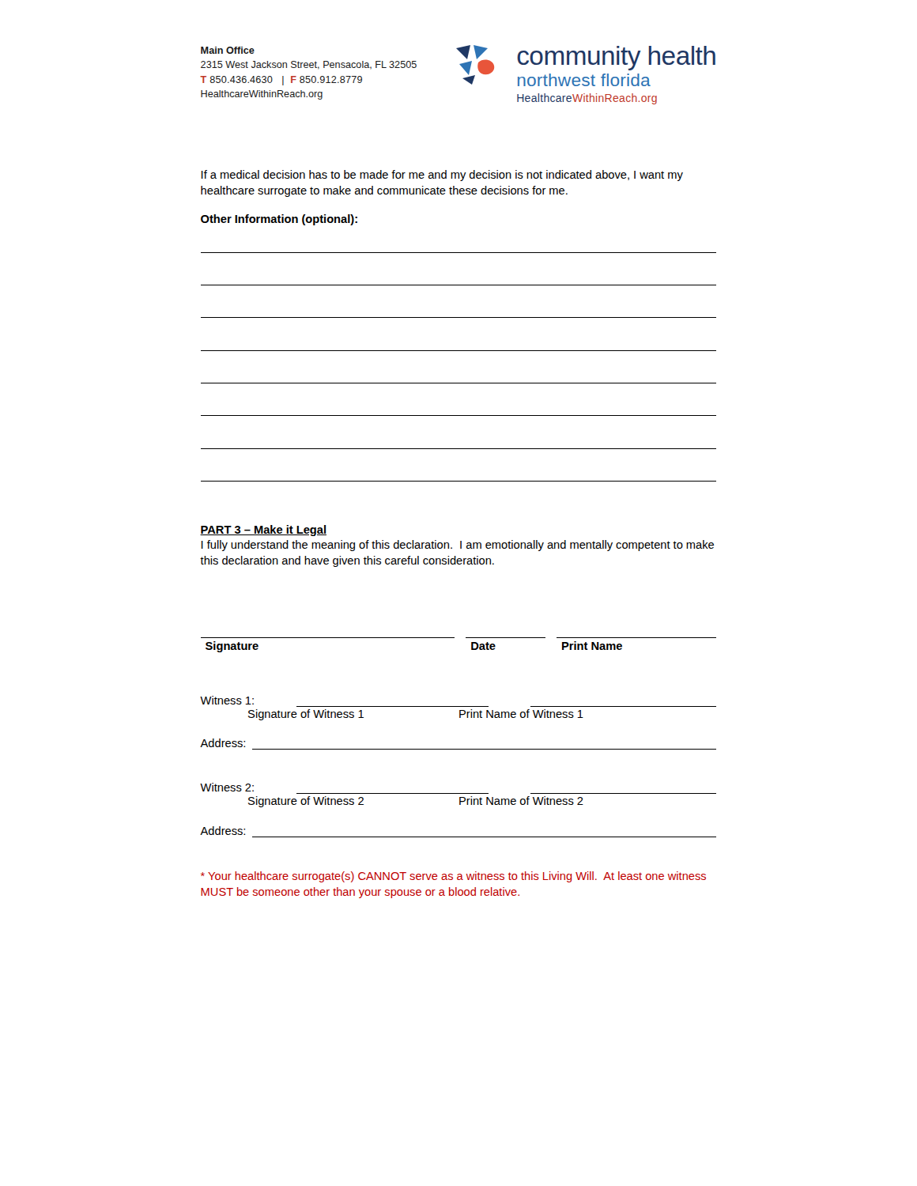Main Office
2315 West Jackson Street, Pensacola, FL 32505
T 850.436.4630 | F 850.912.8779
HealthcareWithinReach.org
community health
northwest florida
Healthcare WithinReach.org
If a medical decision has to be made for me and my decision is not indicated above, I want my healthcare surrogate to make and communicate these decisions for me.
Other Information (optional):
PART 3 – Make it Legal
I fully understand the meaning of this declaration. I am emotionally and mentally competent to make this declaration and have given this careful consideration.
Signature
Date
Print Name
Witness 1:
Signature of Witness 1
Print Name of Witness 1
Address:
Witness 2:
Signature of Witness 2
Print Name of Witness 2
Address:
* Your healthcare surrogate(s) CANNOT serve as a witness to this Living Will. At least one witness MUST be someone other than your spouse or a blood relative.